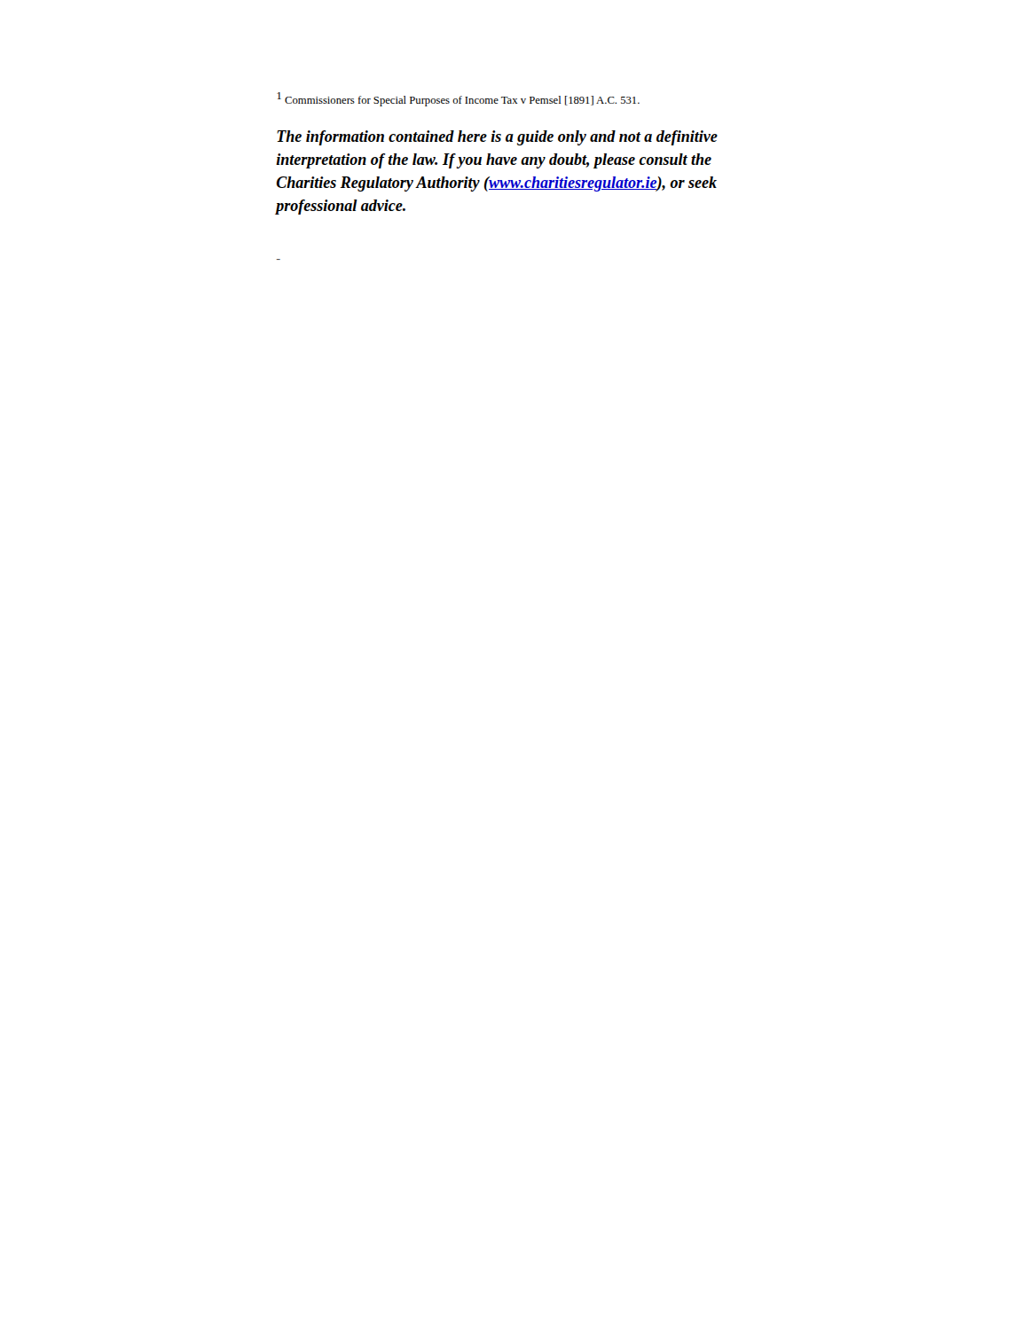1 Commissioners for Special Purposes of Income Tax v Pemsel [1891] A.C. 531.
The information contained here is a guide only and not a definitive interpretation of the law. If you have any doubt, please consult the Charities Regulatory Authority (www.charitiesregulator.ie), or seek professional advice.
-